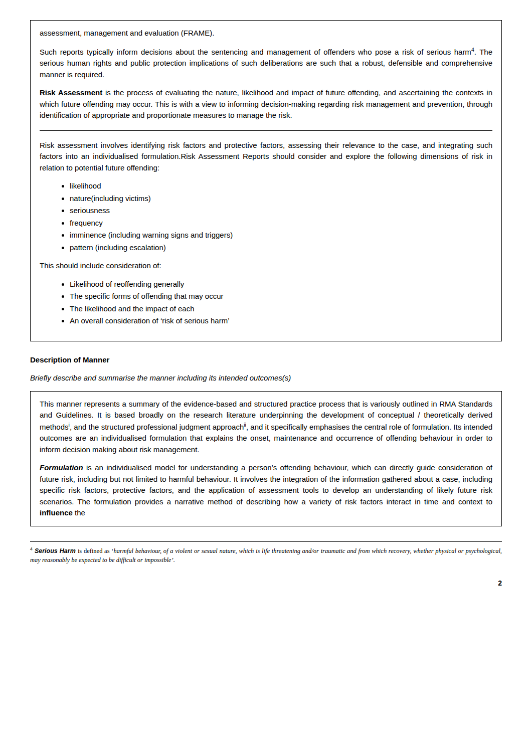assessment, management and evaluation (FRAME).
Such reports typically inform decisions about the sentencing and management of offenders who pose a risk of serious harm4. The serious human rights and public protection implications of such deliberations are such that a robust, defensible and comprehensive manner is required.
Risk Assessment is the process of evaluating the nature, likelihood and impact of future offending, and ascertaining the contexts in which future offending may occur. This is with a view to informing decision-making regarding risk management and prevention, through identification of appropriate and proportionate measures to manage the risk.
Risk assessment involves identifying risk factors and protective factors, assessing their relevance to the case, and integrating such factors into an individualised formulation.Risk Assessment Reports should consider and explore the following dimensions of risk in relation to potential future offending:
likelihood
nature(including victims)
seriousness
frequency
imminence (including warning signs and triggers)
pattern (including escalation)
This should include consideration of:
Likelihood of reoffending generally
The specific forms of offending that may occur
The likelihood and the impact of each
An overall consideration of ‘risk of serious harm’
Description of Manner
Briefly describe and summarise the manner including its intended outcomes(s)
This manner represents a summary of the evidence-based and structured practice process that is variously outlined in RMA Standards and Guidelines. It is based broadly on the research literature underpinning the development of conceptual / theoretically derived methodsi, and the structured professional judgment approachii, and it specifically emphasises the central role of formulation. Its intended outcomes are an individualised formulation that explains the onset, maintenance and occurrence of offending behaviour in order to inform decision making about risk management.
Formulation is an individualised model for understanding a person’s offending behaviour, which can directly guide consideration of future risk, including but not limited to harmful behaviour. It involves the integration of the information gathered about a case, including specific risk factors, protective factors, and the application of assessment tools to develop an understanding of likely future risk scenarios. The formulation provides a narrative method of describing how a variety of risk factors interact in time and context to influence the
4 Serious Harm is defined as ‘harmful behaviour, of a violent or sexual nature, which is life threatening and/or traumatic and from which recovery, whether physical or psychological, may reasonably be expected to be difficult or impossible’.
2